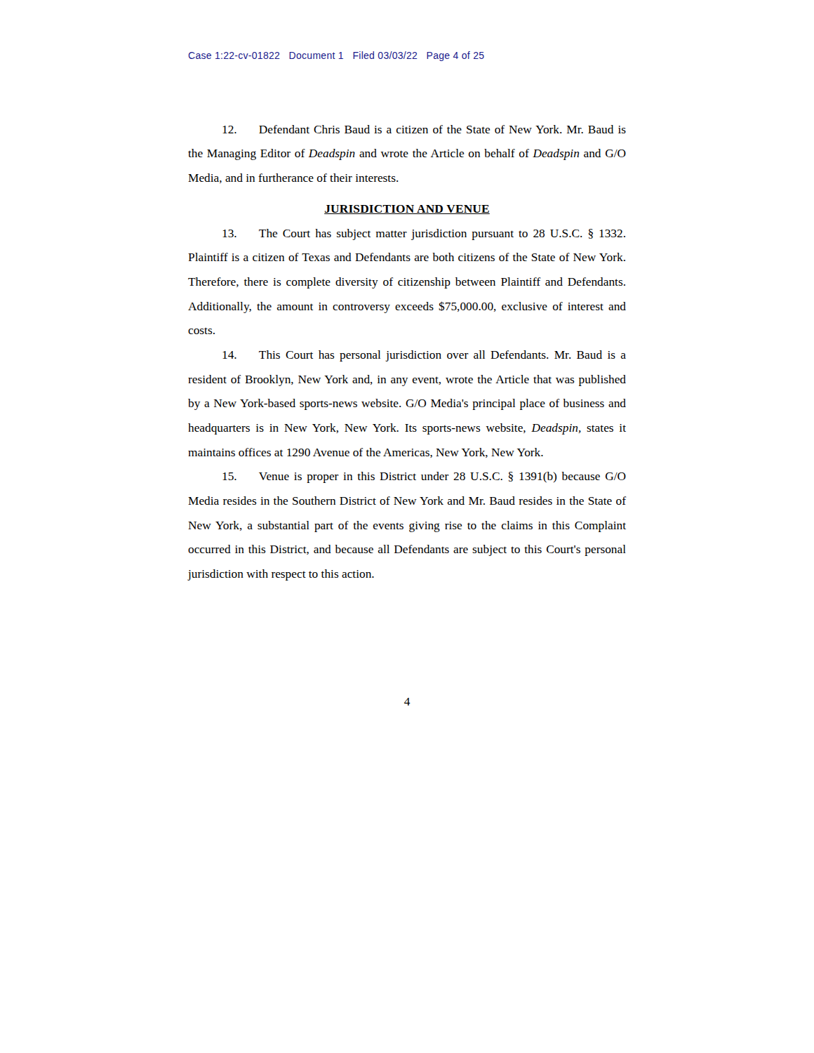Case 1:22-cv-01822 Document 1 Filed 03/03/22 Page 4 of 25
12. Defendant Chris Baud is a citizen of the State of New York. Mr. Baud is the Managing Editor of Deadspin and wrote the Article on behalf of Deadspin and G/O Media, and in furtherance of their interests.
JURISDICTION AND VENUE
13. The Court has subject matter jurisdiction pursuant to 28 U.S.C. § 1332. Plaintiff is a citizen of Texas and Defendants are both citizens of the State of New York. Therefore, there is complete diversity of citizenship between Plaintiff and Defendants. Additionally, the amount in controversy exceeds $75,000.00, exclusive of interest and costs.
14. This Court has personal jurisdiction over all Defendants. Mr. Baud is a resident of Brooklyn, New York and, in any event, wrote the Article that was published by a New York-based sports-news website. G/O Media's principal place of business and headquarters is in New York, New York. Its sports-news website, Deadspin, states it maintains offices at 1290 Avenue of the Americas, New York, New York.
15. Venue is proper in this District under 28 U.S.C. § 1391(b) because G/O Media resides in the Southern District of New York and Mr. Baud resides in the State of New York, a substantial part of the events giving rise to the claims in this Complaint occurred in this District, and because all Defendants are subject to this Court's personal jurisdiction with respect to this action.
4